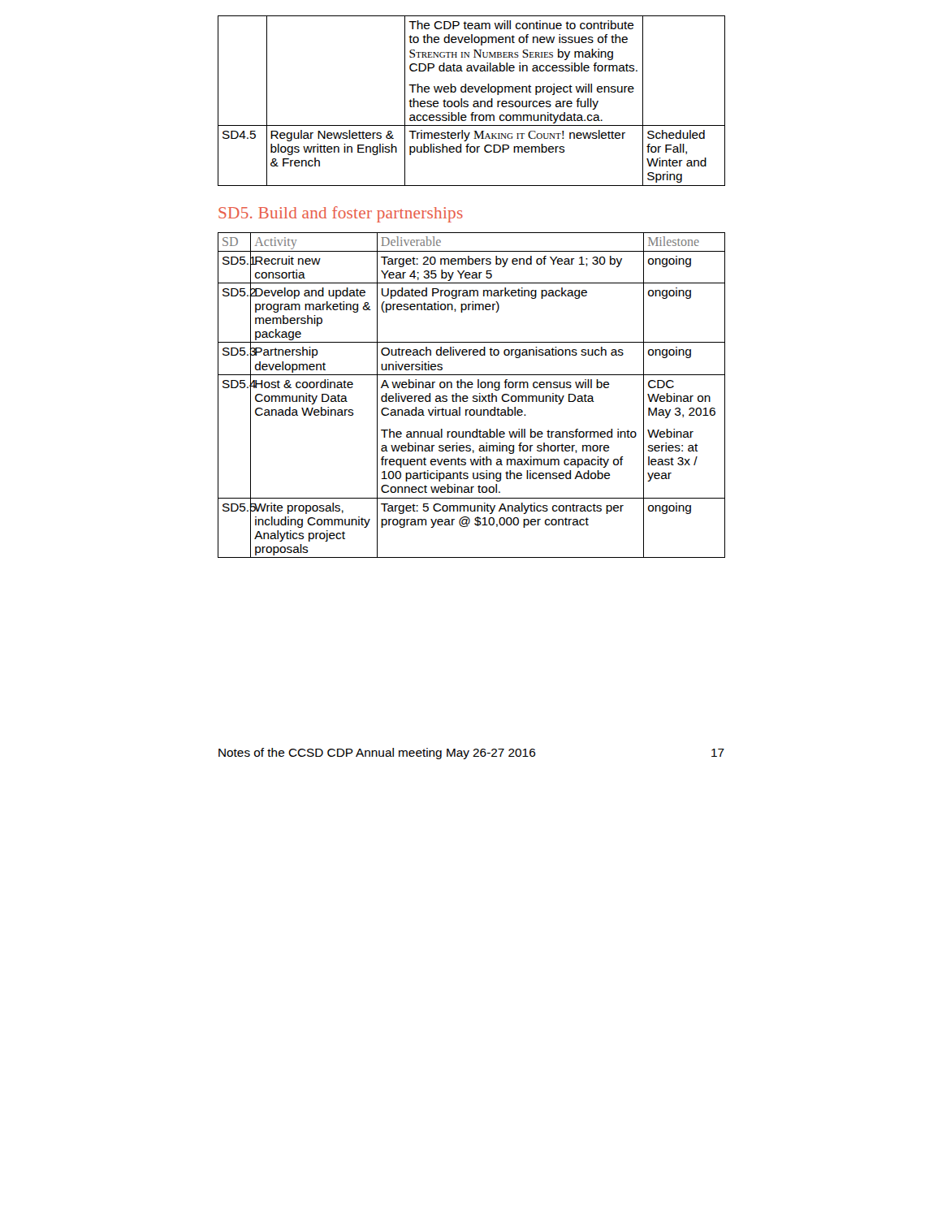| | | The CDP team will continue to contribute to the development of new issues of the Strength in Numbers Series by making CDP data available in accessible formats. The web development project will ensure these tools and resources are fully accessible from communitydata.ca. | |
| SD4.5 | Regular Newsletters & blogs written in English & French | Trimesterly Making it Count! newsletter published for CDP members | Scheduled for Fall, Winter and Spring |
SD5. Build and foster partnerships
| SD | Activity | Deliverable | Milestone |
| --- | --- | --- | --- |
| SD5.1 | Recruit new consortia | Target: 20 members by end of Year 1; 30 by Year 4; 35 by Year 5 | ongoing |
| SD5.2 | Develop and update program marketing & membership package | Updated Program marketing package (presentation, primer) | ongoing |
| SD5.3 | Partnership development | Outreach delivered to organisations such as universities | ongoing |
| SD5.4 | Host & coordinate Community Data Canada Webinars | A webinar on the long form census will be delivered as the sixth Community Data Canada virtual roundtable. The annual roundtable will be transformed into a webinar series, aiming for shorter, more frequent events with a maximum capacity of 100 participants using the licensed Adobe Connect webinar tool. | CDC Webinar on May 3, 2016 Webinar series: at least 3x / year |
| SD5.5 | Write proposals, including Community Analytics project proposals | Target: 5 Community Analytics contracts per program year @ $10,000 per contract | ongoing |
Notes of the CCSD CDP Annual meeting May 26-27 2016 17